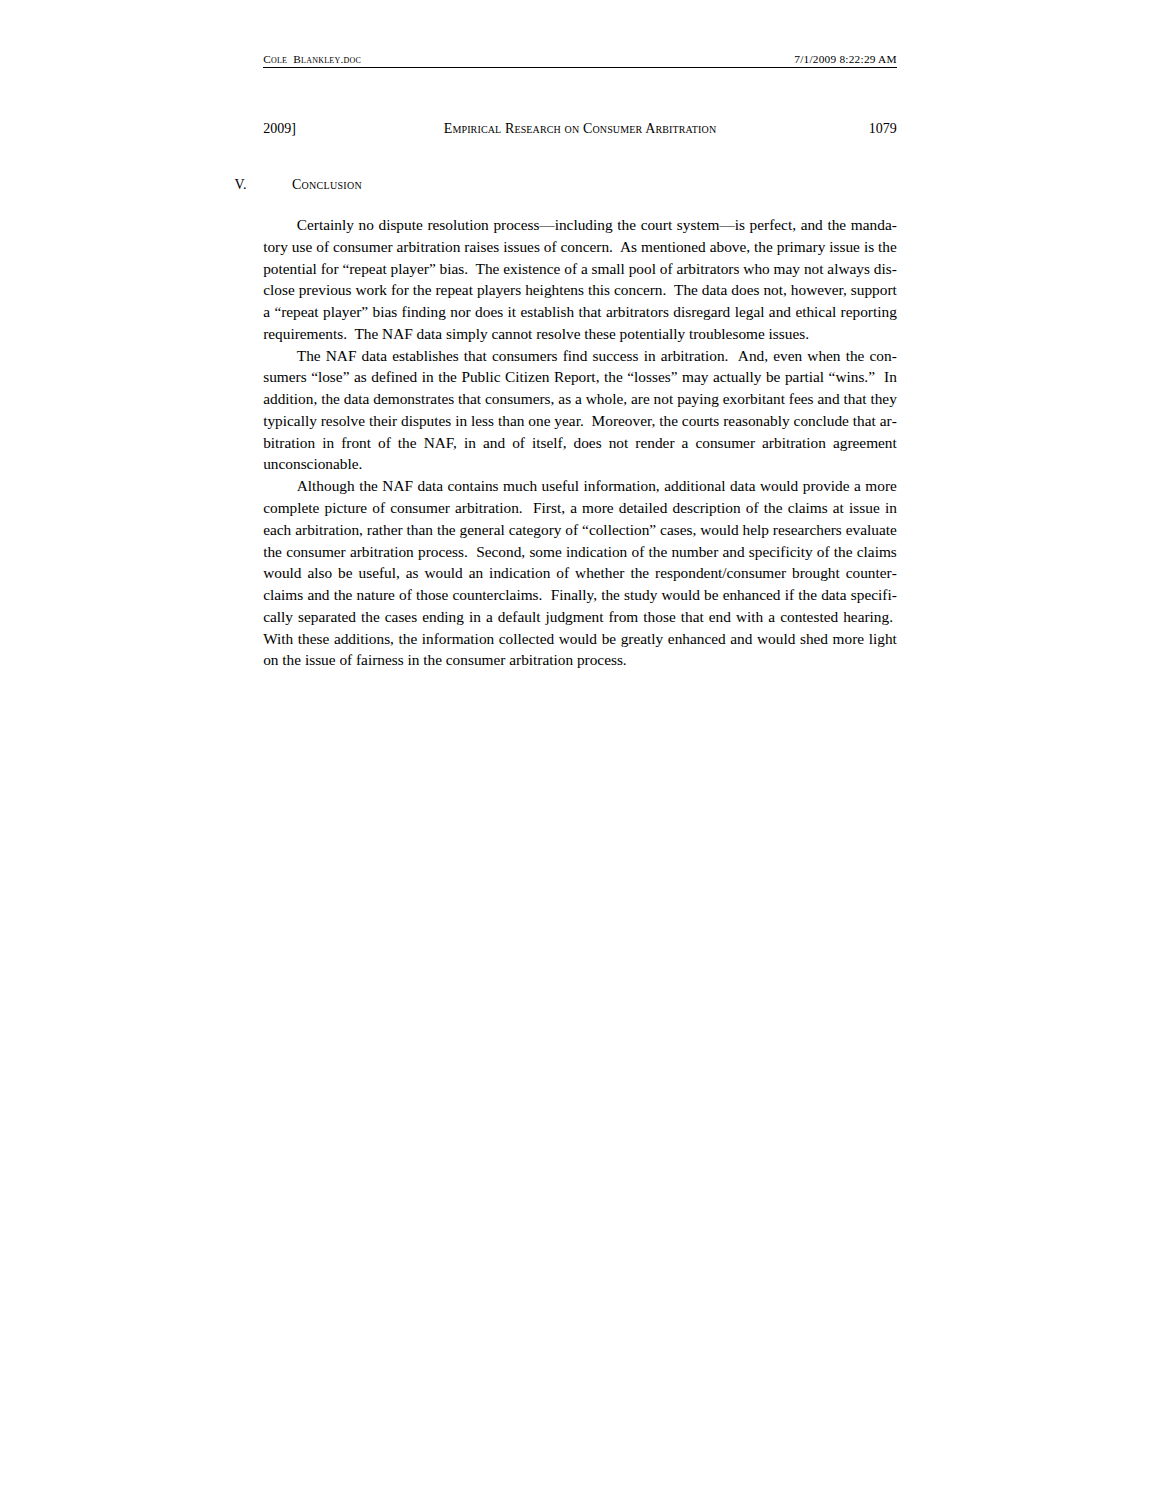Cole Blankley.doc 7/1/2009 8:22:29 AM
2009] Empirical Research on Consumer Arbitration 1079
V. Conclusion
Certainly no dispute resolution process—including the court system—is perfect, and the mandatory use of consumer arbitration raises issues of concern. As mentioned above, the primary issue is the potential for “repeat player” bias. The existence of a small pool of arbitrators who may not always disclose previous work for the repeat players heightens this concern. The data does not, however, support a “repeat player” bias finding nor does it establish that arbitrators disregard legal and ethical reporting requirements. The NAF data simply cannot resolve these potentially troublesome issues.
The NAF data establishes that consumers find success in arbitration. And, even when the consumers “lose” as defined in the Public Citizen Report, the “losses” may actually be partial “wins.” In addition, the data demonstrates that consumers, as a whole, are not paying exorbitant fees and that they typically resolve their disputes in less than one year. Moreover, the courts reasonably conclude that arbitration in front of the NAF, in and of itself, does not render a consumer arbitration agreement unconscionable.
Although the NAF data contains much useful information, additional data would provide a more complete picture of consumer arbitration. First, a more detailed description of the claims at issue in each arbitration, rather than the general category of “collection” cases, would help researchers evaluate the consumer arbitration process. Second, some indication of the number and specificity of the claims would also be useful, as would an indication of whether the respondent/consumer brought counterclaims and the nature of those counterclaims. Finally, the study would be enhanced if the data specifically separated the cases ending in a default judgment from those that end with a contested hearing. With these additions, the information collected would be greatly enhanced and would shed more light on the issue of fairness in the consumer arbitration process.